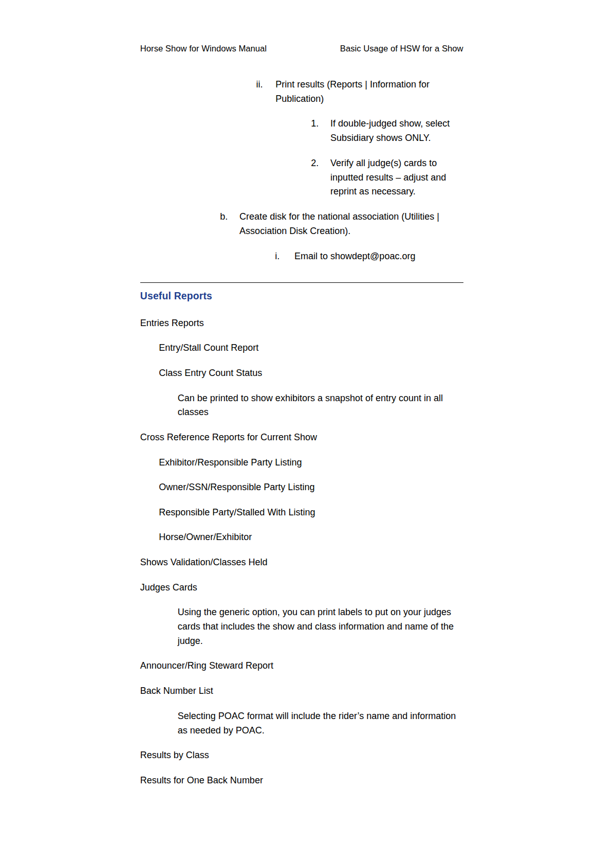Horse Show for Windows Manual Basic Usage of HSW for a Show
ii. Print results (Reports | Information for Publication)
1. If double-judged show, select Subsidiary shows ONLY.
2. Verify all judge(s) cards to inputted results – adjust and reprint as necessary.
b. Create disk for the national association (Utilities | Association Disk Creation).
i. Email to showdept@poac.org
Useful Reports
Entries Reports
Entry/Stall Count Report
Class Entry Count Status
Can be printed to show exhibitors a snapshot of entry count in all classes
Cross Reference Reports for Current Show
Exhibitor/Responsible Party Listing
Owner/SSN/Responsible Party Listing
Responsible Party/Stalled With Listing
Horse/Owner/Exhibitor
Shows Validation/Classes Held
Judges Cards
Using the generic option, you can print labels to put on your judges cards that includes the show and class information and name of the judge.
Announcer/Ring Steward Report
Back Number List
Selecting POAC format will include the rider’s name and information as needed by POAC.
Results by Class
Results for One Back Number